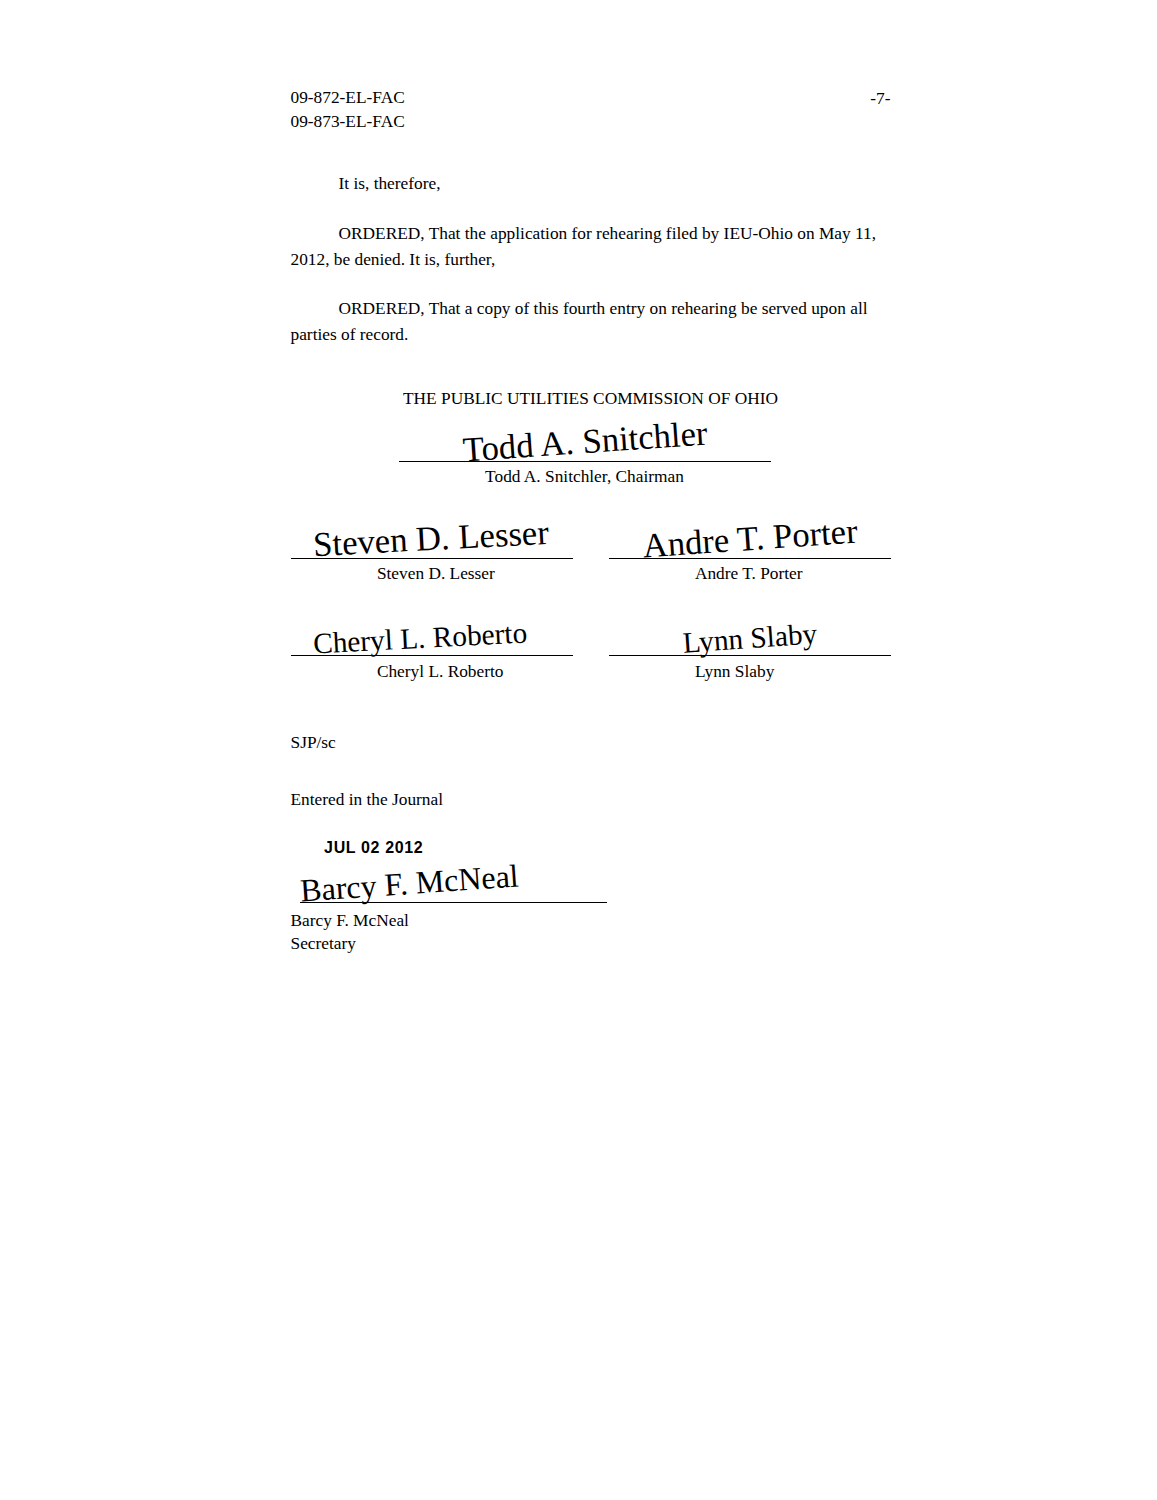09-872-EL-FAC
09-873-EL-FAC
-7-
It is, therefore,
ORDERED, That the application for rehearing filed by IEU-Ohio on May 11, 2012, be denied. It is, further,
ORDERED, That a copy of this fourth entry on rehearing be served upon all parties of record.
THE PUBLIC UTILITIES COMMISSION OF OHIO
Todd A. Snitchler
Todd A. Snitchler, Chairman
Steven D. Lesser
Steven D. Lesser
Andre T. Porter
Andre T. Porter
Cheryl L. Roberto
Cheryl L. Roberto
Lynn Slaby
Lynn Slaby
SJP/sc
Entered in the Journal
JUL 02 2012
Barcy F. McNeal
Barcy F. McNeal
Secretary